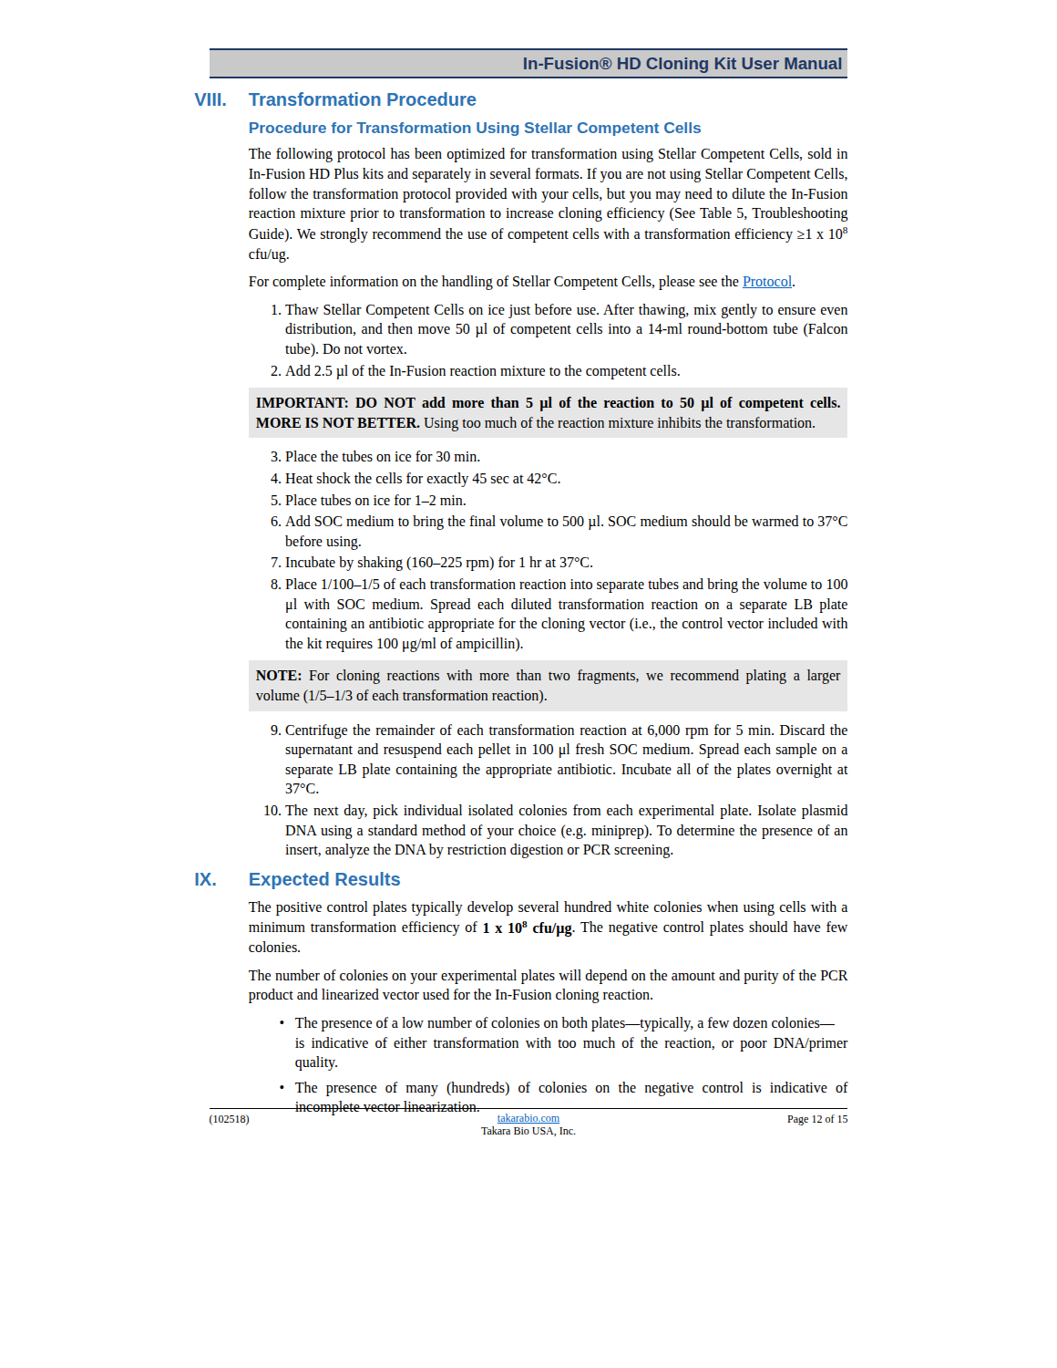In-Fusion® HD Cloning Kit User Manual
VIII. Transformation Procedure
Procedure for Transformation Using Stellar Competent Cells
The following protocol has been optimized for transformation using Stellar Competent Cells, sold in In-Fusion HD Plus kits and separately in several formats. If you are not using Stellar Competent Cells, follow the transformation protocol provided with your cells, but you may need to dilute the In-Fusion reaction mixture prior to transformation to increase cloning efficiency (See Table 5, Troubleshooting Guide). We strongly recommend the use of competent cells with a transformation efficiency ≥1 x 108 cfu/ug.
For complete information on the handling of Stellar Competent Cells, please see the Protocol.
Thaw Stellar Competent Cells on ice just before use. After thawing, mix gently to ensure even distribution, and then move 50 µl of competent cells into a 14-ml round-bottom tube (Falcon tube). Do not vortex.
Add 2.5 µl of the In-Fusion reaction mixture to the competent cells.
IMPORTANT: DO NOT add more than 5 µl of the reaction to 50 µl of competent cells. MORE IS NOT BETTER. Using too much of the reaction mixture inhibits the transformation.
Place the tubes on ice for 30 min.
Heat shock the cells for exactly 45 sec at 42°C.
Place tubes on ice for 1–2 min.
Add SOC medium to bring the final volume to 500 µl. SOC medium should be warmed to 37°C before using.
Incubate by shaking (160–225 rpm) for 1 hr at 37°C.
Place 1/100–1/5 of each transformation reaction into separate tubes and bring the volume to 100 μl with SOC medium. Spread each diluted transformation reaction on a separate LB plate containing an antibiotic appropriate for the cloning vector (i.e., the control vector included with the kit requires 100 μg/ml of ampicillin).
NOTE: For cloning reactions with more than two fragments, we recommend plating a larger volume (1/5–1/3 of each transformation reaction).
Centrifuge the remainder of each transformation reaction at 6,000 rpm for 5 min. Discard the supernatant and resuspend each pellet in 100 μl fresh SOC medium. Spread each sample on a separate LB plate containing the appropriate antibiotic. Incubate all of the plates overnight at 37°C.
The next day, pick individual isolated colonies from each experimental plate. Isolate plasmid DNA using a standard method of your choice (e.g. miniprep). To determine the presence of an insert, analyze the DNA by restriction digestion or PCR screening.
IX. Expected Results
The positive control plates typically develop several hundred white colonies when using cells with a minimum transformation efficiency of 1 x 108 cfu/µg. The negative control plates should have few colonies.
The number of colonies on your experimental plates will depend on the amount and purity of the PCR product and linearized vector used for the In-Fusion cloning reaction.
The presence of a low number of colonies on both plates—typically, a few dozen colonies—
is indicative of either transformation with too much of the reaction, or poor DNA/primer quality.
The presence of many (hundreds) of colonies on the negative control is indicative of incomplete vector linearization.
(102518)
takarabio.com
Takara Bio USA, Inc.
Page 12 of 15